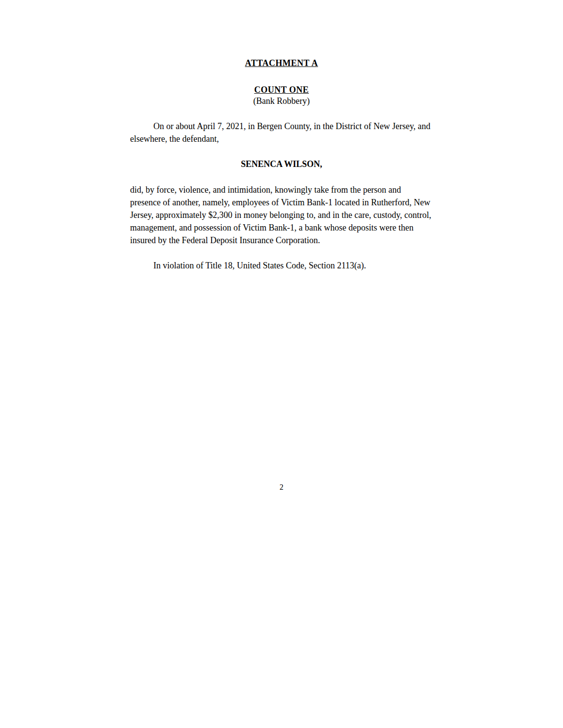ATTACHMENT A
COUNT ONE
(Bank Robbery)
On or about April 7, 2021, in Bergen County, in the District of New Jersey, and elsewhere, the defendant,
SENENCA WILSON,
did, by force, violence, and intimidation, knowingly take from the person and presence of another, namely, employees of Victim Bank-1 located in Rutherford, New Jersey, approximately $2,300 in money belonging to, and in the care, custody, control, management, and possession of Victim Bank-1, a bank whose deposits were then insured by the Federal Deposit Insurance Corporation.
In violation of Title 18, United States Code, Section 2113(a).
2